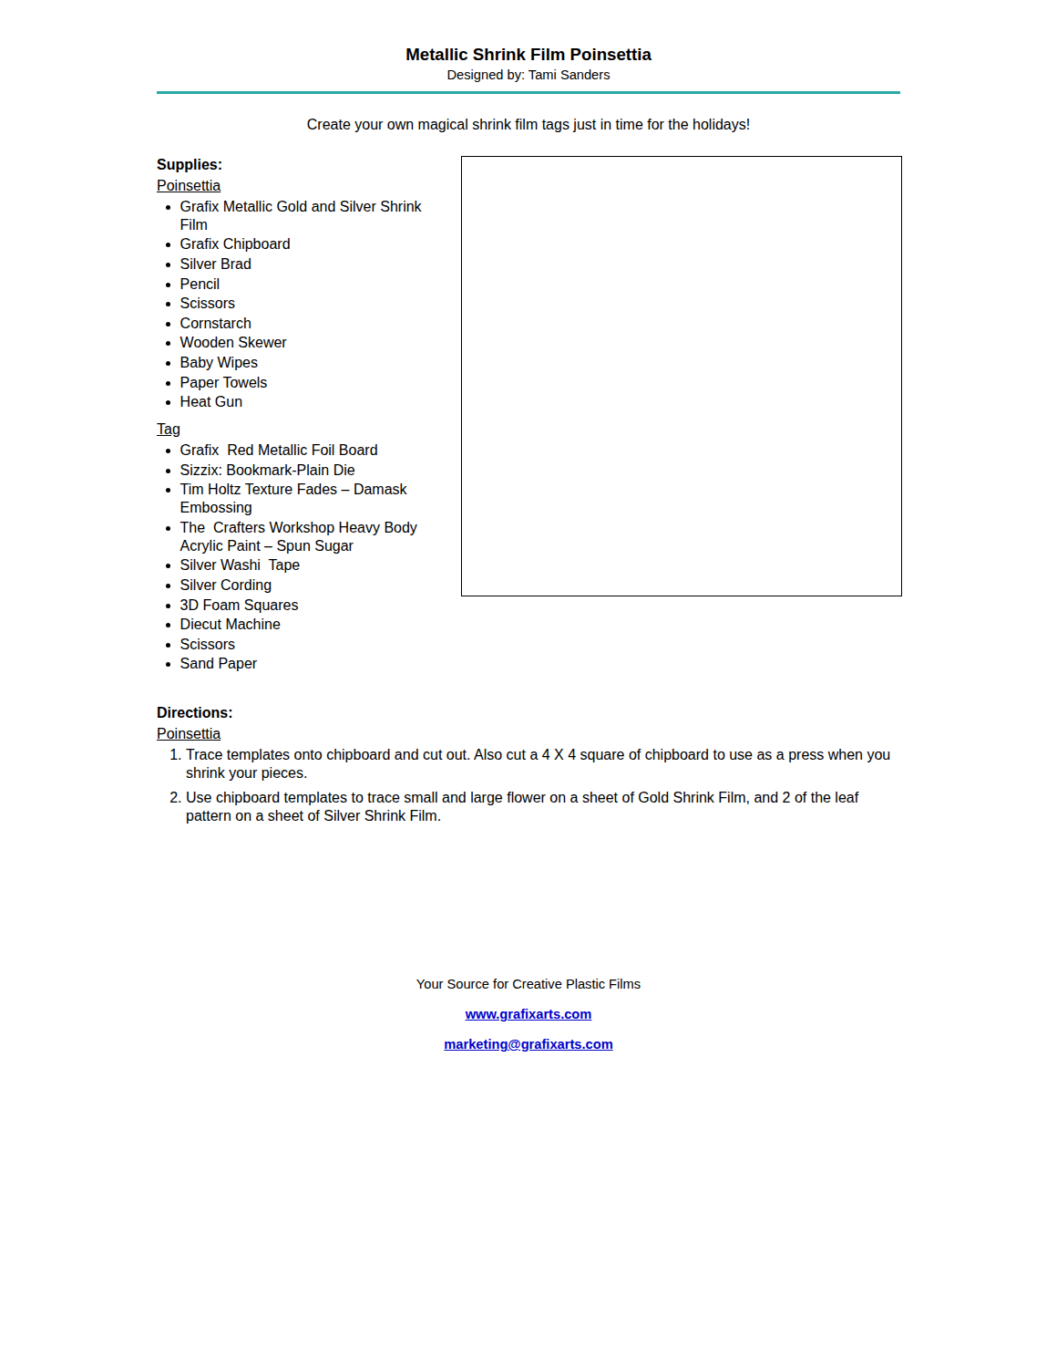Metallic Shrink Film Poinsettia
Designed by: Tami Sanders
Create your own magical shrink film tags just in time for the holidays!
Supplies:
Poinsettia
Grafix Metallic Gold and Silver Shrink Film
Grafix Chipboard
Silver Brad
Pencil
Scissors
Cornstarch
Wooden Skewer
Baby Wipes
Paper Towels
Heat Gun
Tag
Grafix Red Metallic Foil Board
Sizzix: Bookmark-Plain Die
Tim Holtz Texture Fades – Damask Embossing
The Crafters Workshop Heavy Body Acrylic Paint – Spun Sugar
Silver Washi Tape
Silver Cording
3D Foam Squares
Diecut Machine
Scissors
Sand Paper
Directions:
Poinsettia
Trace templates onto chipboard and cut out. Also cut a 4 X 4 square of chipboard to use as a press when you shrink your pieces.
Use chipboard templates to trace small and large flower on a sheet of Gold Shrink Film, and 2 of the leaf pattern on a sheet of Silver Shrink Film.
Your Source for Creative Plastic Films
www.grafixarts.com
marketing@grafixarts.com